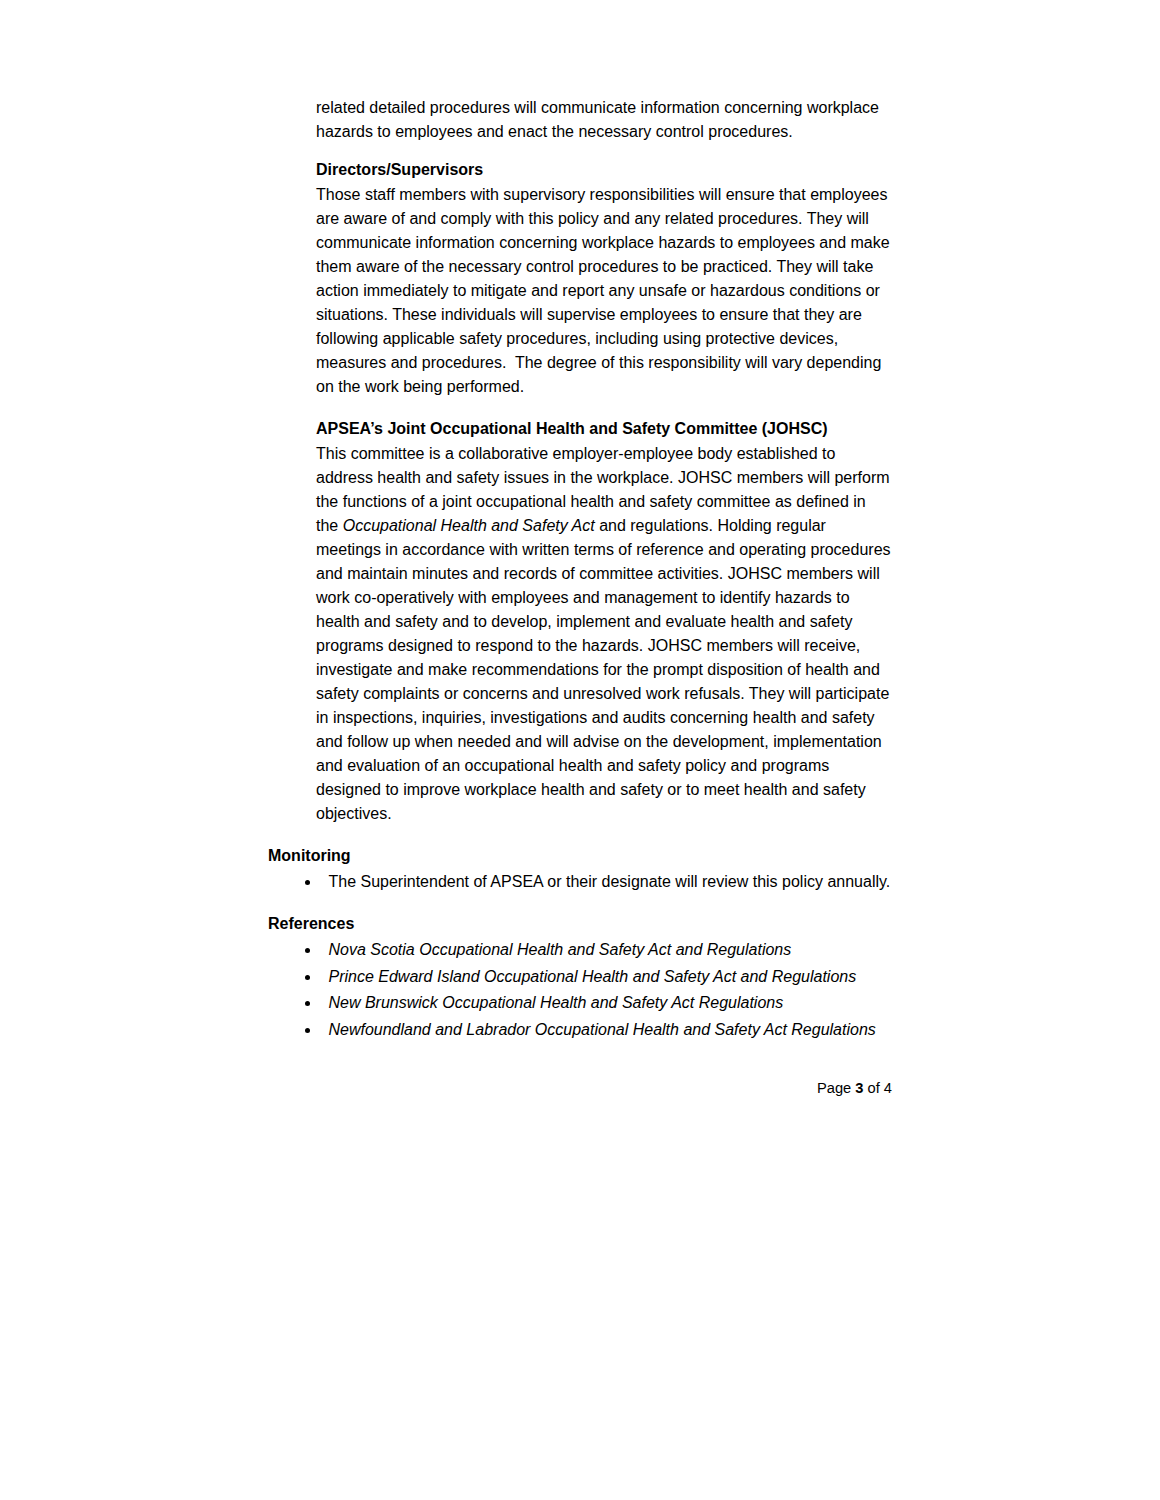related detailed procedures will communicate information concerning workplace hazards to employees and enact the necessary control procedures.
Directors/Supervisors
Those staff members with supervisory responsibilities will ensure that employees are aware of and comply with this policy and any related procedures. They will communicate information concerning workplace hazards to employees and make them aware of the necessary control procedures to be practiced. They will take action immediately to mitigate and report any unsafe or hazardous conditions or situations. These individuals will supervise employees to ensure that they are following applicable safety procedures, including using protective devices, measures and procedures. The degree of this responsibility will vary depending on the work being performed.
APSEA’s Joint Occupational Health and Safety Committee (JOHSC)
This committee is a collaborative employer-employee body established to address health and safety issues in the workplace. JOHSC members will perform the functions of a joint occupational health and safety committee as defined in the Occupational Health and Safety Act and regulations. Holding regular meetings in accordance with written terms of reference and operating procedures and maintain minutes and records of committee activities. JOHSC members will work co-operatively with employees and management to identify hazards to health and safety and to develop, implement and evaluate health and safety programs designed to respond to the hazards. JOHSC members will receive, investigate and make recommendations for the prompt disposition of health and safety complaints or concerns and unresolved work refusals. They will participate in inspections, inquiries, investigations and audits concerning health and safety and follow up when needed and will advise on the development, implementation and evaluation of an occupational health and safety policy and programs designed to improve workplace health and safety or to meet health and safety objectives.
Monitoring
The Superintendent of APSEA or their designate will review this policy annually.
References
Nova Scotia Occupational Health and Safety Act and Regulations
Prince Edward Island Occupational Health and Safety Act and Regulations
New Brunswick Occupational Health and Safety Act Regulations
Newfoundland and Labrador Occupational Health and Safety Act Regulations
Page 3 of 4